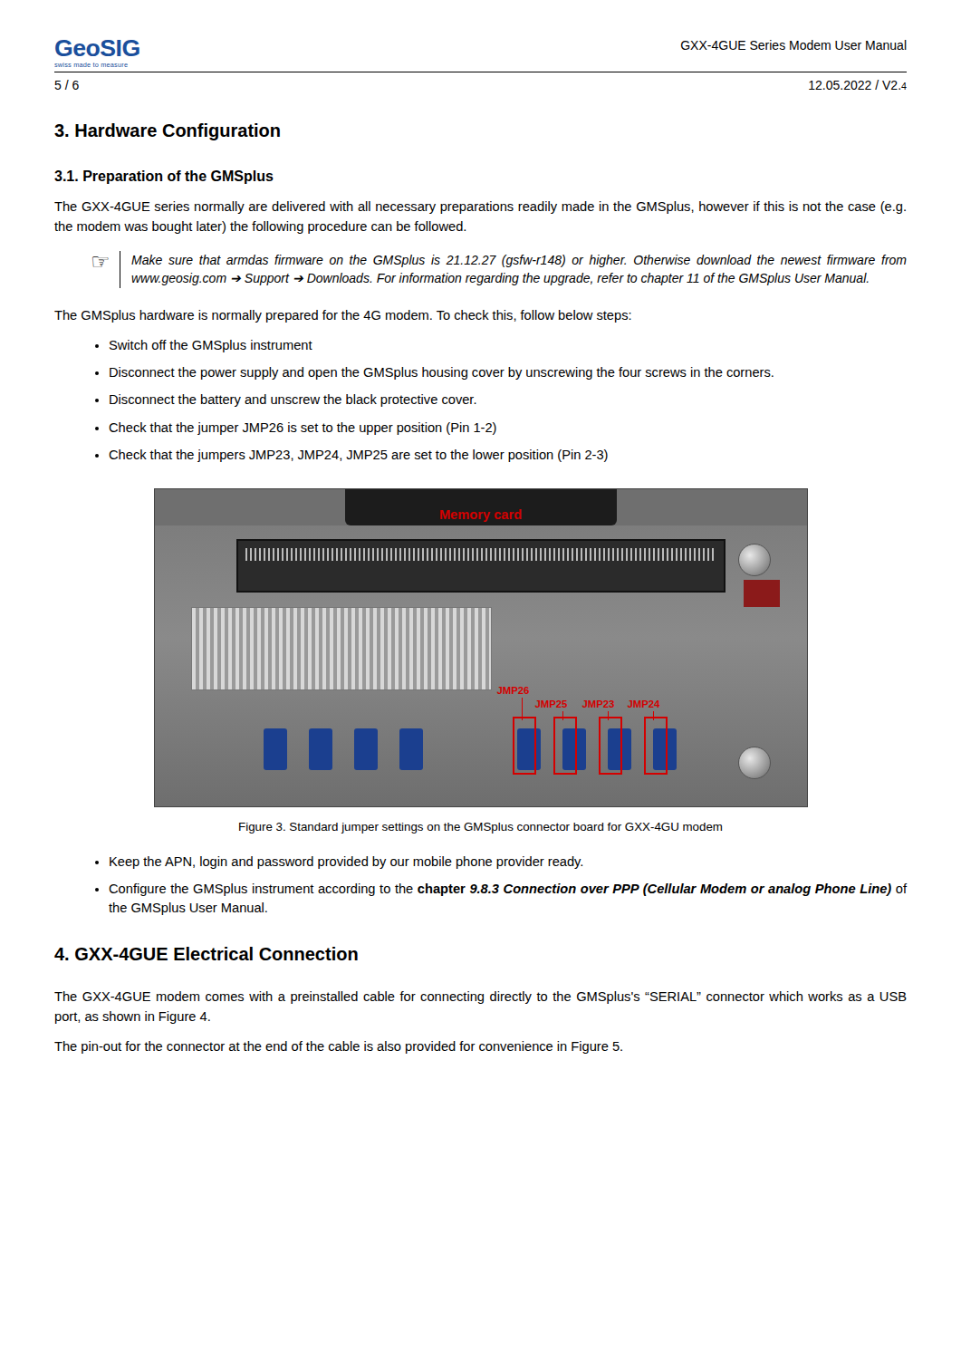Geo SIG
swiss made to measure
GXX-4GUE Series Modem User Manual
5 / 6
12.05.2022 / V2.4
3. Hardware Configuration
3.1. Preparation of the GMSplus
The GXX-4GUE series normally are delivered with all necessary preparations readily made in the GMSplus, however if this is not the case (e.g. the modem was bought later) the following procedure can be followed.
☞
Make sure that armdas firmware on the GMSplus is 21.12.27 (gsfw-r148) or higher. Otherwise download the newest firmware from www.geosig.com ➔ Support ➔ Downloads. For information regarding the upgrade, refer to chapter 11 of the GMSplus User Manual.
The GMSplus hardware is normally prepared for the 4G modem. To check this, follow below steps:
Switch off the GMSplus instrument
Disconnect the power supply and open the GMSplus housing cover by unscrewing the four screws in the corners.
Disconnect the battery and unscrew the black protective cover.
Check that the jumper JMP26 is set to the upper position (Pin 1-2)
Check that the jumpers JMP23, JMP24, JMP25 are set to the lower position (Pin 2-3)
Memory card
JMP26
JMP25
JMP23
JMP24
Figure 3. Standard jumper settings on the GMSplus connector board for GXX-4GU modem
Keep the APN, login and password provided by our mobile phone provider ready.
Configure the GMSplus instrument according to the chapter 9.8.3 Connection over PPP (Cellular Modem or analog Phone Line) of the GMSplus User Manual.
4. GXX-4GUE Electrical Connection
The GXX-4GUE modem comes with a preinstalled cable for connecting directly to the GMSplus's “SERIAL” connector which works as a USB port, as shown in Figure 4.
The pin-out for the connector at the end of the cable is also provided for convenience in Figure 5.